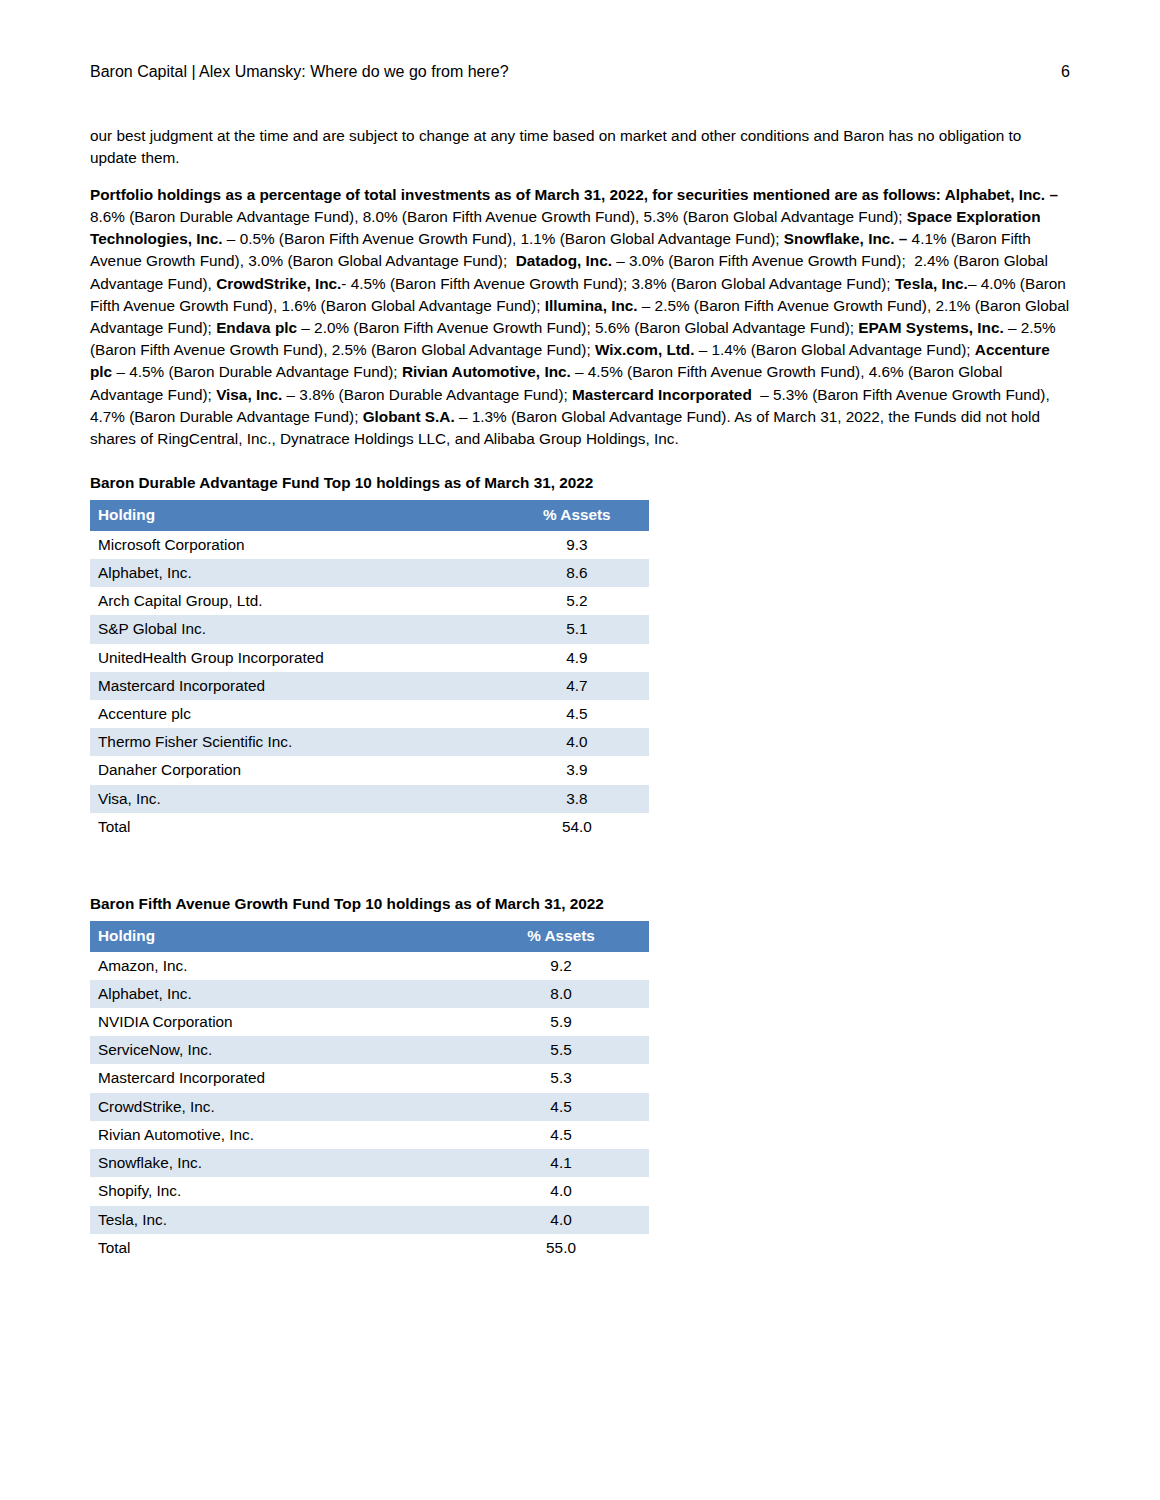Baron Capital | Alex Umansky: Where do we go from here? 6
our best judgment at the time and are subject to change at any time based on market and other conditions and Baron has no obligation to update them.
Portfolio holdings as a percentage of total investments as of March 31, 2022, for securities mentioned are as follows: Alphabet, Inc. – 8.6% (Baron Durable Advantage Fund), 8.0% (Baron Fifth Avenue Growth Fund), 5.3% (Baron Global Advantage Fund); Space Exploration Technologies, Inc. – 0.5% (Baron Fifth Avenue Growth Fund), 1.1% (Baron Global Advantage Fund); Snowflake, Inc. – 4.1% (Baron Fifth Avenue Growth Fund), 3.0% (Baron Global Advantage Fund); Datadog, Inc. – 3.0% (Baron Fifth Avenue Growth Fund); 2.4% (Baron Global Advantage Fund), CrowdStrike, Inc.- 4.5% (Baron Fifth Avenue Growth Fund); 3.8% (Baron Global Advantage Fund); Tesla, Inc.– 4.0% (Baron Fifth Avenue Growth Fund), 1.6% (Baron Global Advantage Fund); Illumina, Inc. – 2.5% (Baron Fifth Avenue Growth Fund), 2.1% (Baron Global Advantage Fund); Endava plc – 2.0% (Baron Fifth Avenue Growth Fund); 5.6% (Baron Global Advantage Fund); EPAM Systems, Inc. – 2.5% (Baron Fifth Avenue Growth Fund), 2.5% (Baron Global Advantage Fund); Wix.com, Ltd. – 1.4% (Baron Global Advantage Fund); Accenture plc – 4.5% (Baron Durable Advantage Fund); Rivian Automotive, Inc. – 4.5% (Baron Fifth Avenue Growth Fund), 4.6% (Baron Global Advantage Fund); Visa, Inc. – 3.8% (Baron Durable Advantage Fund); Mastercard Incorporated – 5.3% (Baron Fifth Avenue Growth Fund), 4.7% (Baron Durable Advantage Fund); Globant S.A. – 1.3% (Baron Global Advantage Fund). As of March 31, 2022, the Funds did not hold shares of RingCentral, Inc., Dynatrace Holdings LLC, and Alibaba Group Holdings, Inc.
Baron Durable Advantage Fund Top 10 holdings as of March 31, 2022
| Holding | % Assets |
| --- | --- |
| Microsoft Corporation | 9.3 |
| Alphabet, Inc. | 8.6 |
| Arch Capital Group, Ltd. | 5.2 |
| S&P Global Inc. | 5.1 |
| UnitedHealth Group Incorporated | 4.9 |
| Mastercard Incorporated | 4.7 |
| Accenture plc | 4.5 |
| Thermo Fisher Scientific Inc. | 4.0 |
| Danaher Corporation | 3.9 |
| Visa, Inc. | 3.8 |
| Total | 54.0 |
Baron Fifth Avenue Growth Fund Top 10 holdings as of March 31, 2022
| Holding | % Assets |
| --- | --- |
| Amazon, Inc. | 9.2 |
| Alphabet, Inc. | 8.0 |
| NVIDIA Corporation | 5.9 |
| ServiceNow, Inc. | 5.5 |
| Mastercard Incorporated | 5.3 |
| CrowdStrike, Inc. | 4.5 |
| Rivian Automotive, Inc. | 4.5 |
| Snowflake, Inc. | 4.1 |
| Shopify, Inc. | 4.0 |
| Tesla, Inc. | 4.0 |
| Total | 55.0 |